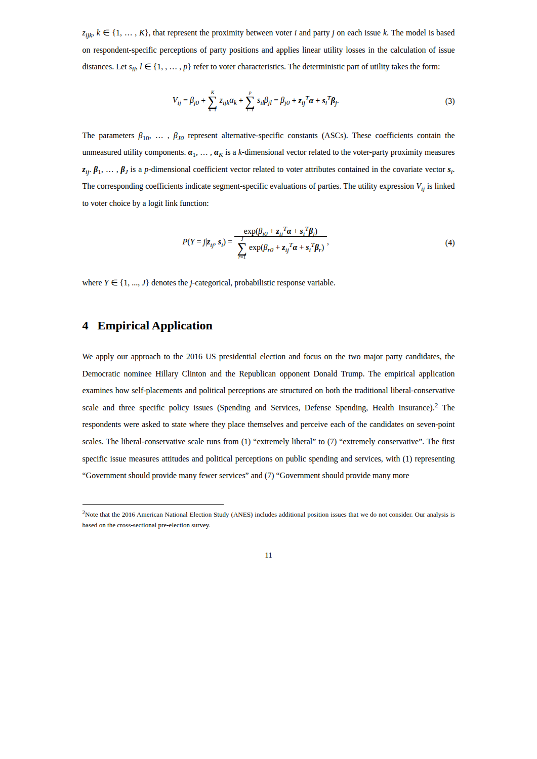zijk, k ∈ {1, … , K}, that represent the proximity between voter i and party j on each issue k. The model is based on respondent-specific perceptions of party positions and applies linear utility losses in the calculation of issue distances. Let sil, l ∈ {1, , … , p} refer to voter characteristics. The deterministic part of utility takes the form:
Vij = βj0 + K∑k=1 zijkαk + p∑l=1 silβjl = βj0 + zijTα + siTβj.
(3)
The parameters β10, … , βJ0 represent alternative-specific constants (ASCs). These coefficients contain the unmeasured utility components. α1, … , αK is a k-dimensional vector related to the voter-party proximity measures zij. β1, … , βJ is a p-dimensional coefficient vector related to voter attributes contained in the covariate vector si. The corresponding coefficients indicate segment-specific evaluations of parties. The utility expression Vij is linked to voter choice by a logit link function:
P(Y = j|zij, si) = exp(βj0 + zijTα + siTβj) J∑r=1 exp(βr0 + zijTα + siTβr) ,
(4)
where Y ∈ {1, ..., J} denotes the j-categorical, probabilistic response variable.
4 Empirical Application
We apply our approach to the 2016 US presidential election and focus on the two major party candidates, the Democratic nominee Hillary Clinton and the Republican opponent Donald Trump. The empirical application examines how self-placements and political perceptions are structured on both the traditional liberal-conservative scale and three specific policy issues (Spending and Services, Defense Spending, Health Insurance).2 The respondents were asked to state where they place themselves and perceive each of the candidates on seven-point scales. The liberal-conservative scale runs from (1) “extremely liberal” to (7) “extremely conservative”. The first specific issue measures attitudes and political perceptions on public spending and services, with (1) representing “Government should provide many fewer services” and (7) “Government should provide many more
2Note that the 2016 American National Election Study (ANES) includes additional position issues that we do not consider. Our analysis is based on the cross-sectional pre-election survey.
11